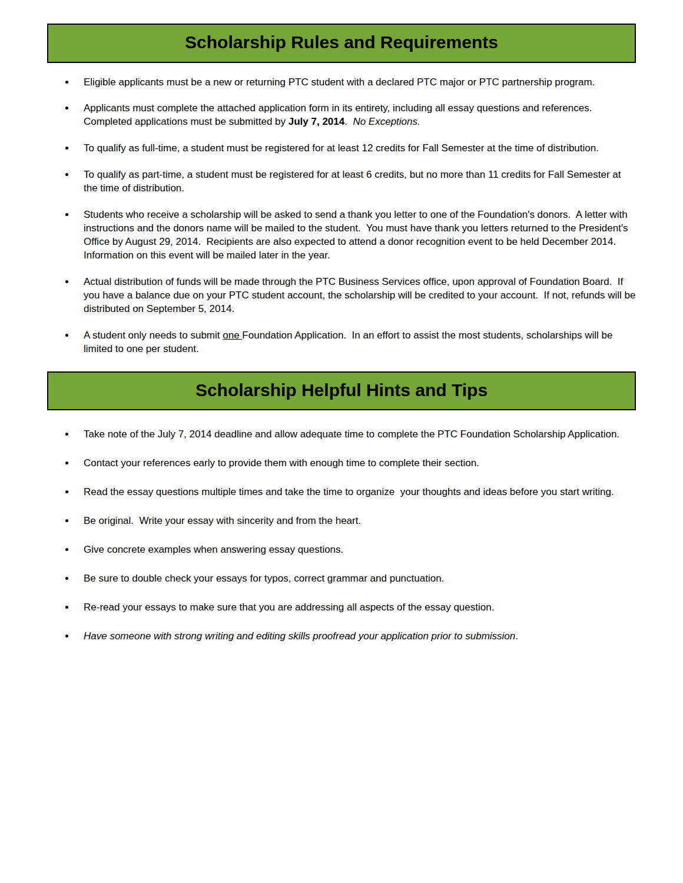Scholarship Rules and Requirements
Eligible applicants must be a new or returning PTC student with a declared PTC major or PTC partnership program.
Applicants must complete the attached application form in its entirety, including all essay questions and references. Completed applications must be submitted by July 7, 2014. No Exceptions.
To qualify as full-time, a student must be registered for at least 12 credits for Fall Semester at the time of distribution.
To qualify as part-time, a student must be registered for at least 6 credits, but no more than 11 credits for Fall Semester at the time of distribution.
Students who receive a scholarship will be asked to send a thank you letter to one of the Foundation's donors. A letter with instructions and the donors name will be mailed to the student. You must have thank you letters returned to the President's Office by August 29, 2014. Recipients are also expected to attend a donor recognition event to be held December 2014. Information on this event will be mailed later in the year.
Actual distribution of funds will be made through the PTC Business Services office, upon approval of Foundation Board. If you have a balance due on your PTC student account, the scholarship will be credited to your account. If not, refunds will be distributed on September 5, 2014.
A student only needs to submit one Foundation Application. In an effort to assist the most students, scholarships will be limited to one per student.
Scholarship Helpful Hints and Tips
Take note of the July 7, 2014 deadline and allow adequate time to complete the PTC Foundation Scholarship Application.
Contact your references early to provide them with enough time to complete their section.
Read the essay questions multiple times and take the time to organize your thoughts and ideas before you start writing.
Be original. Write your essay with sincerity and from the heart.
Give concrete examples when answering essay questions.
Be sure to double check your essays for typos, correct grammar and punctuation.
Re-read your essays to make sure that you are addressing all aspects of the essay question.
Have someone with strong writing and editing skills proofread your application prior to submission.